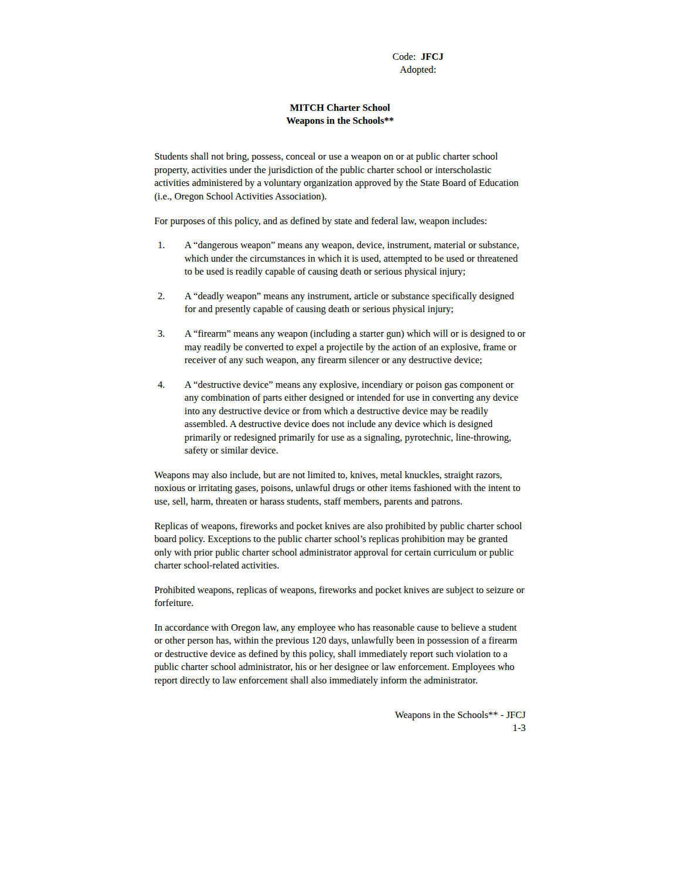Code: JFCJ
Adopted:
MITCH Charter School
Weapons in the Schools**
Students shall not bring, possess, conceal or use a weapon on or at public charter school property, activities under the jurisdiction of the public charter school or interscholastic activities administered by a voluntary organization approved by the State Board of Education (i.e., Oregon School Activities Association).
For purposes of this policy, and as defined by state and federal law, weapon includes:
1. A “dangerous weapon” means any weapon, device, instrument, material or substance, which under the circumstances in which it is used, attempted to be used or threatened to be used is readily capable of causing death or serious physical injury;
2. A “deadly weapon” means any instrument, article or substance specifically designed for and presently capable of causing death or serious physical injury;
3. A “firearm” means any weapon (including a starter gun) which will or is designed to or may readily be converted to expel a projectile by the action of an explosive, frame or receiver of any such weapon, any firearm silencer or any destructive device;
4. A “destructive device” means any explosive, incendiary or poison gas component or any combination of parts either designed or intended for use in converting any device into any destructive device or from which a destructive device may be readily assembled. A destructive device does not include any device which is designed primarily or redesigned primarily for use as a signaling, pyrotechnic, line-throwing, safety or similar device.
Weapons may also include, but are not limited to, knives, metal knuckles, straight razors, noxious or irritating gases, poisons, unlawful drugs or other items fashioned with the intent to use, sell, harm, threaten or harass students, staff members, parents and patrons.
Replicas of weapons, fireworks and pocket knives are also prohibited by public charter school board policy. Exceptions to the public charter school’s replicas prohibition may be granted only with prior public charter school administrator approval for certain curriculum or public charter school-related activities.
Prohibited weapons, replicas of weapons, fireworks and pocket knives are subject to seizure or forfeiture.
In accordance with Oregon law, any employee who has reasonable cause to believe a student or other person has, within the previous 120 days, unlawfully been in possession of a firearm or destructive device as defined by this policy, shall immediately report such violation to a public charter school administrator, his or her designee or law enforcement. Employees who report directly to law enforcement shall also immediately inform the administrator.
Weapons in the Schools** - JFCJ 1-3